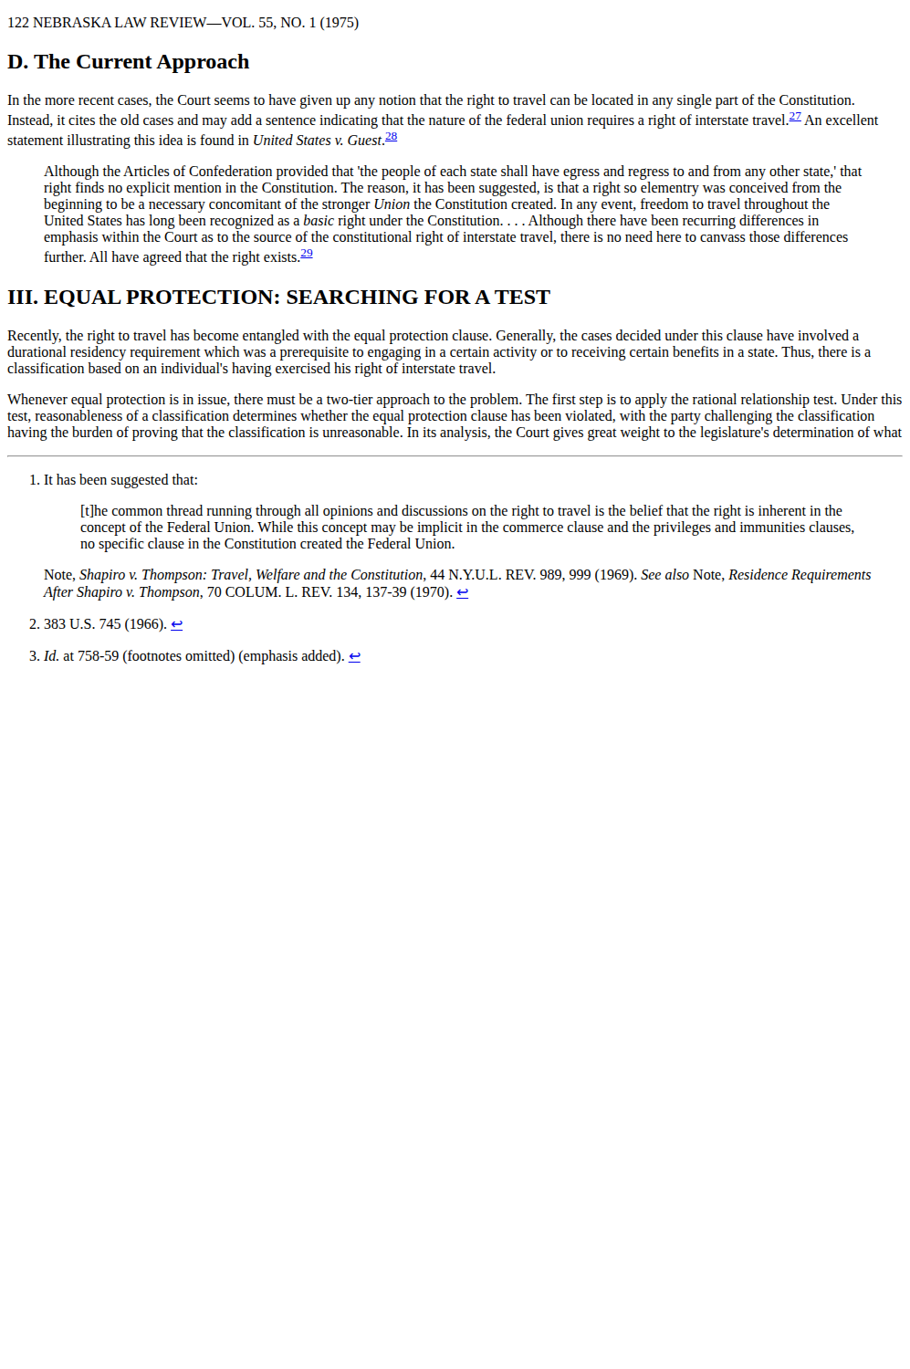122 NEBRASKA LAW REVIEW—VOL. 55, NO. 1 (1975)
D. The Current Approach
In the more recent cases, the Court seems to have given up any notion that the right to travel can be located in any single part of the Constitution. Instead, it cites the old cases and may add a sentence indicating that the nature of the federal union requires a right of interstate travel.27 An excellent statement illustrating this idea is found in United States v. Guest.28
Although the Articles of Confederation provided that 'the people of each state shall have egress and regress to and from any other state,' that right finds no explicit mention in the Constitution. The reason, it has been suggested, is that a right so elementry was conceived from the beginning to be a necessary concomitant of the stronger Union the Constitution created. In any event, freedom to travel throughout the United States has long been recognized as a basic right under the Constitution. . . . Although there have been recurring differences in emphasis within the Court as to the source of the constitutional right of interstate travel, there is no need here to canvass those differences further. All have agreed that the right exists.29
III. EQUAL PROTECTION: SEARCHING FOR A TEST
Recently, the right to travel has become entangled with the equal protection clause. Generally, the cases decided under this clause have involved a durational residency requirement which was a prerequisite to engaging in a certain activity or to receiving certain benefits in a state. Thus, there is a classification based on an individual's having exercised his right of interstate travel.
Whenever equal protection is in issue, there must be a two-tier approach to the problem. The first step is to apply the rational relationship test. Under this test, reasonableness of a classification determines whether the equal protection clause has been violated, with the party challenging the classification having the burden of proving that the classification is unreasonable. In its analysis, the Court gives great weight to the legislature's determination of what
It has been suggested that:
[t]he common thread running through all opinions and discussions on the right to travel is the belief that the right is inherent in the concept of the Federal Union. While this concept may be implicit in the commerce clause and the privileges and immunities clauses, no specific clause in the Constitution created the Federal Union.
Note, Shapiro v. Thompson: Travel, Welfare and the Constitution, 44 N.Y.U.L. REV. 989, 999 (1969). See also Note, Residence Requirements After Shapiro v. Thompson, 70 COLUM. L. REV. 134, 137-39 (1970). ↩
383 U.S. 745 (1966). ↩
Id. at 758-59 (footnotes omitted) (emphasis added). ↩